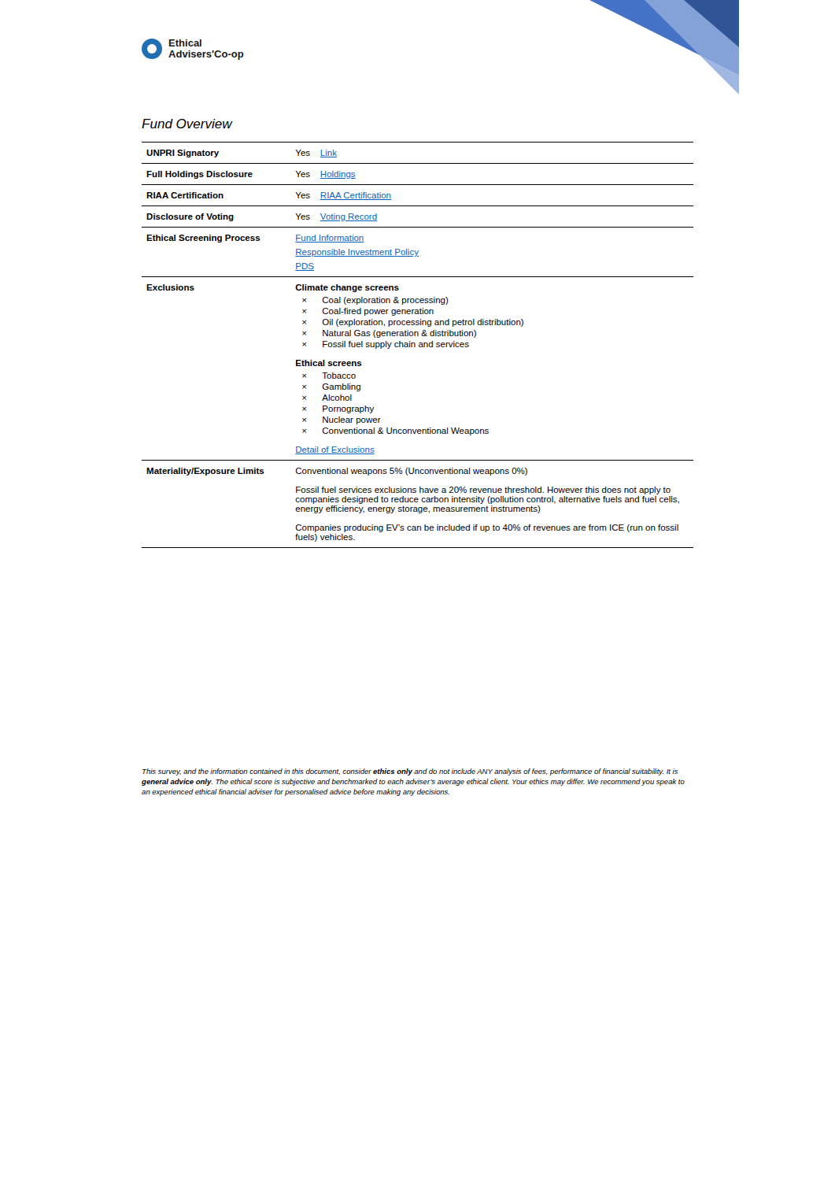Ethical Advisers'Co-op
Fund Overview
| UNPRI Signatory | Yes Link |
| Full Holdings Disclosure | Yes Holdings |
| RIAA Certification | Yes RIAA Certification |
| Disclosure of Voting | Yes Voting Record |
| Ethical Screening Process | Fund Information Responsible Investment Policy PDS |
| Exclusions | Climate change screens Coal (exploration & processing) Coal-fired power generation Oil (exploration, processing and petrol distribution) Natural Gas (generation & distribution) Fossil fuel supply chain and services Ethical screens Tobacco Gambling Alcohol Pornography Nuclear power Conventional & Unconventional Weapons Detail of Exclusions |
| Materiality/Exposure Limits | Conventional weapons 5% (Unconventional weapons 0%) Fossil fuel services exclusions have a 20% revenue threshold. However this does not apply to companies designed to reduce carbon intensity (pollution control, alternative fuels and fuel cells, energy efficiency, energy storage, measurement instruments) Companies producing EV’s can be included if up to 40% of revenues are from ICE (run on fossil fuels) vehicles. |
This survey, and the information contained in this document, consider ethics only and do not include ANY analysis of fees, performance of financial suitability. It is general advice only. The ethical score is subjective and benchmarked to each adviser’s average ethical client. Your ethics may differ. We recommend you speak to an experienced ethical financial adviser for personalised advice before making any decisions.